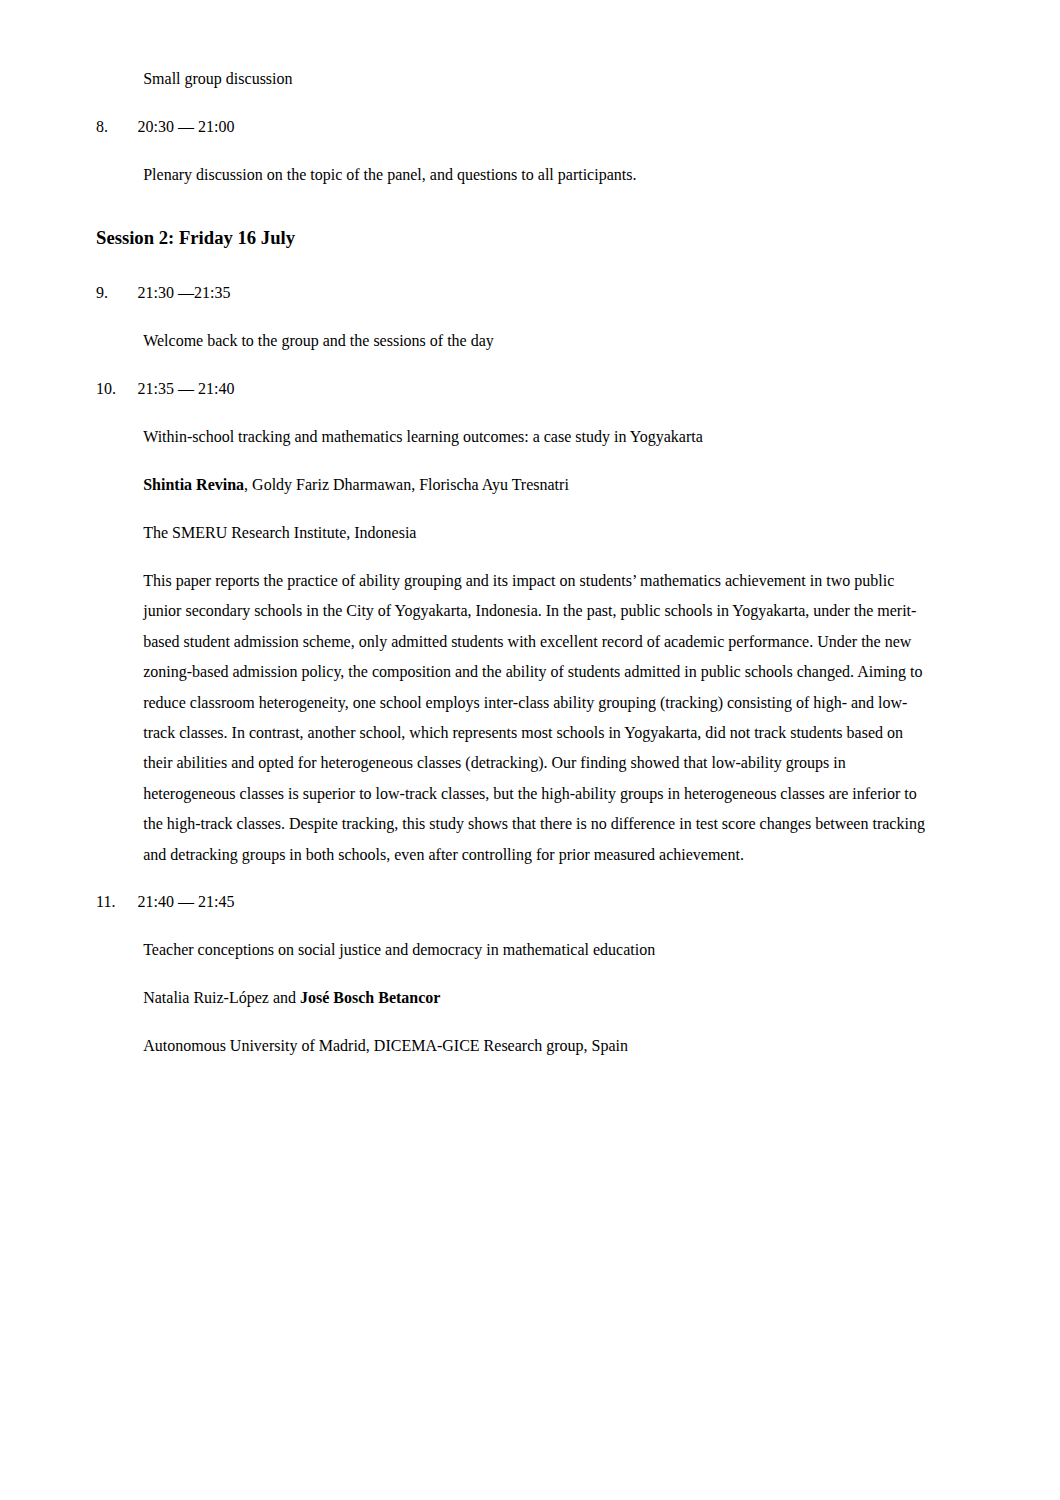Small group discussion
20:30 — 21:00
Plenary discussion on the topic of the panel, and questions to all participants.
Session 2: Friday 16 July
21:30 —21:35
Welcome back to the group and the sessions of the day
21:35 — 21:40
Within-school tracking and mathematics learning outcomes: a case study in Yogyakarta
Shintia Revina, Goldy Fariz Dharmawan, Florischa Ayu Tresnatri
The SMERU Research Institute, Indonesia
This paper reports the practice of ability grouping and its impact on students’ mathematics achievement in two public junior secondary schools in the City of Yogyakarta, Indonesia. In the past, public schools in Yogyakarta, under the merit-based student admission scheme, only admitted students with excellent record of academic performance. Under the new zoning-based admission policy, the composition and the ability of students admitted in public schools changed. Aiming to reduce classroom heterogeneity, one school employs inter-class ability grouping (tracking) consisting of high- and low-track classes. In contrast, another school, which represents most schools in Yogyakarta, did not track students based on their abilities and opted for heterogeneous classes (detracking). Our finding showed that low-ability groups in heterogeneous classes is superior to low-track classes, but the high-ability groups in heterogeneous classes are inferior to the high-track classes. Despite tracking, this study shows that there is no difference in test score changes between tracking and detracking groups in both schools, even after controlling for prior measured achievement.
21:40 — 21:45
Teacher conceptions on social justice and democracy in mathematical education
Natalia Ruiz-López and José Bosch Betancor
Autonomous University of Madrid, DICEMA-GICE Research group, Spain